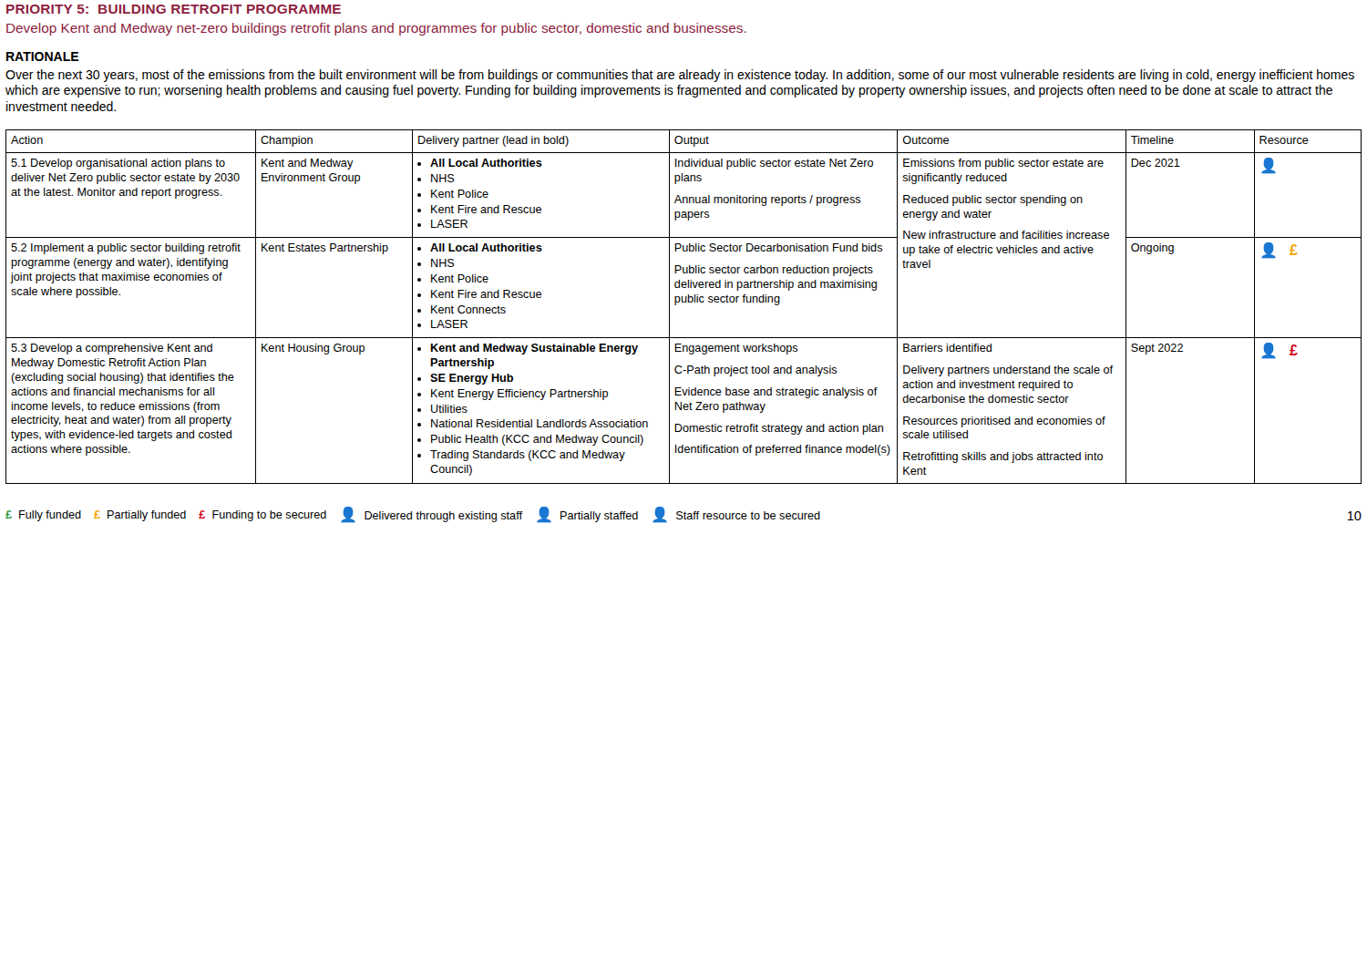PRIORITY 5: BUILDING RETROFIT PROGRAMME
Develop Kent and Medway net-zero buildings retrofit plans and programmes for public sector, domestic and businesses.
RATIONALE
Over the next 30 years, most of the emissions from the built environment will be from buildings or communities that are already in existence today. In addition, some of our most vulnerable residents are living in cold, energy inefficient homes which are expensive to run; worsening health problems and causing fuel poverty. Funding for building improvements is fragmented and complicated by property ownership issues, and projects often need to be done at scale to attract the investment needed.
| Action | Champion | Delivery partner (lead in bold) | Output | Outcome | Timeline | Resource |
| --- | --- | --- | --- | --- | --- | --- |
| 5.1 Develop organisational action plans to deliver Net Zero public sector estate by 2030 at the latest. Monitor and report progress. | Kent and Medway Environment Group | All Local Authorities NHS Kent Police Kent Fire and Rescue LASER | Individual public sector estate Net Zero plans Annual monitoring reports / progress papers | Emissions from public sector estate are significantly reduced Reduced public sector spending on energy and water New infrastructure and facilities increase up take of electric vehicles and active travel | Dec 2021 | 👤 |
| 5.2 Implement a public sector building retrofit programme (energy and water), identifying joint projects that maximise economies of scale where possible. | Kent Estates Partnership | All Local Authorities NHS Kent Police Kent Fire and Rescue Kent Connects LASER | Public Sector Decarbonisation Fund bids Public sector carbon reduction projects delivered in partnership and maximising public sector funding | Ongoing | 👤 £ |
| 5.3 Develop a comprehensive Kent and Medway Domestic Retrofit Action Plan (excluding social housing) that identifies the actions and financial mechanisms for all income levels, to reduce emissions (from electricity, heat and water) from all property types, with evidence-led targets and costed actions where possible. | Kent Housing Group | Kent and Medway Sustainable Energy Partnership SE Energy Hub Kent Energy Efficiency Partnership Utilities National Residential Landlords Association Public Health (KCC and Medway Council) Trading Standards (KCC and Medway Council) | Engagement workshops C-Path project tool and analysis Evidence base and strategic analysis of Net Zero pathway Domestic retrofit strategy and action plan Identification of preferred finance model(s) | Barriers identified Delivery partners understand the scale of action and investment required to decarbonise the domestic sector Resources prioritised and economies of scale utilised Retrofitting skills and jobs attracted into Kent | Sept 2022 | 👤 £ |
£ Fully funded £ Partially funded £ Funding to be secured 👤 Delivered through existing staff 👤 Partially staffed 👤 Staff resource to be secured
10